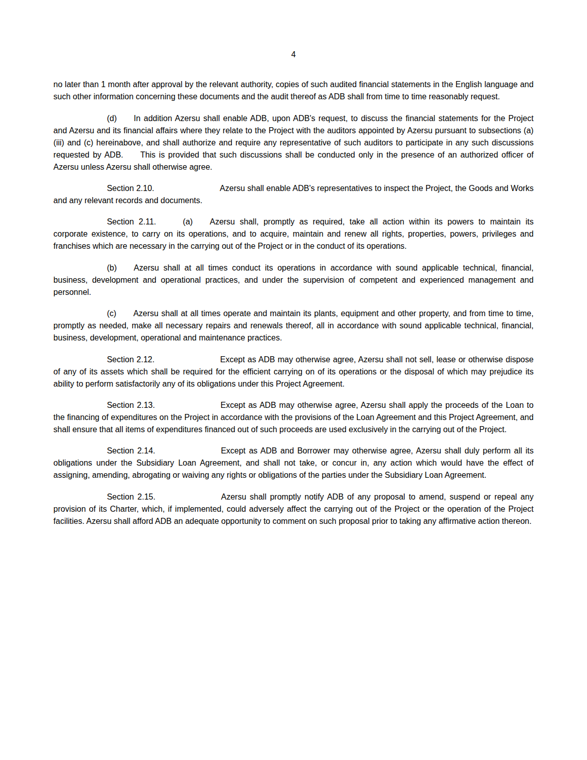4
no later than 1 month after approval by the relevant authority, copies of such audited financial statements in the English language and such other information concerning these documents and the audit thereof as ADB shall from time to time reasonably request.
(d) In addition Azersu shall enable ADB, upon ADB's request, to discuss the financial statements for the Project and Azersu and its financial affairs where they relate to the Project with the auditors appointed by Azersu pursuant to subsections (a)(iii) and (c) hereinabove, and shall authorize and require any representative of such auditors to participate in any such discussions requested by ADB. This is provided that such discussions shall be conducted only in the presence of an authorized officer of Azersu unless Azersu shall otherwise agree.
Section 2.10. Azersu shall enable ADB's representatives to inspect the Project, the Goods and Works and any relevant records and documents.
Section 2.11. (a) Azersu shall, promptly as required, take all action within its powers to maintain its corporate existence, to carry on its operations, and to acquire, maintain and renew all rights, properties, powers, privileges and franchises which are necessary in the carrying out of the Project or in the conduct of its operations.
(b) Azersu shall at all times conduct its operations in accordance with sound applicable technical, financial, business, development and operational practices, and under the supervision of competent and experienced management and personnel.
(c) Azersu shall at all times operate and maintain its plants, equipment and other property, and from time to time, promptly as needed, make all necessary repairs and renewals thereof, all in accordance with sound applicable technical, financial, business, development, operational and maintenance practices.
Section 2.12. Except as ADB may otherwise agree, Azersu shall not sell, lease or otherwise dispose of any of its assets which shall be required for the efficient carrying on of its operations or the disposal of which may prejudice its ability to perform satisfactorily any of its obligations under this Project Agreement.
Section 2.13. Except as ADB may otherwise agree, Azersu shall apply the proceeds of the Loan to the financing of expenditures on the Project in accordance with the provisions of the Loan Agreement and this Project Agreement, and shall ensure that all items of expenditures financed out of such proceeds are used exclusively in the carrying out of the Project.
Section 2.14. Except as ADB and Borrower may otherwise agree, Azersu shall duly perform all its obligations under the Subsidiary Loan Agreement, and shall not take, or concur in, any action which would have the effect of assigning, amending, abrogating or waiving any rights or obligations of the parties under the Subsidiary Loan Agreement.
Section 2.15. Azersu shall promptly notify ADB of any proposal to amend, suspend or repeal any provision of its Charter, which, if implemented, could adversely affect the carrying out of the Project or the operation of the Project facilities. Azersu shall afford ADB an adequate opportunity to comment on such proposal prior to taking any affirmative action thereon.